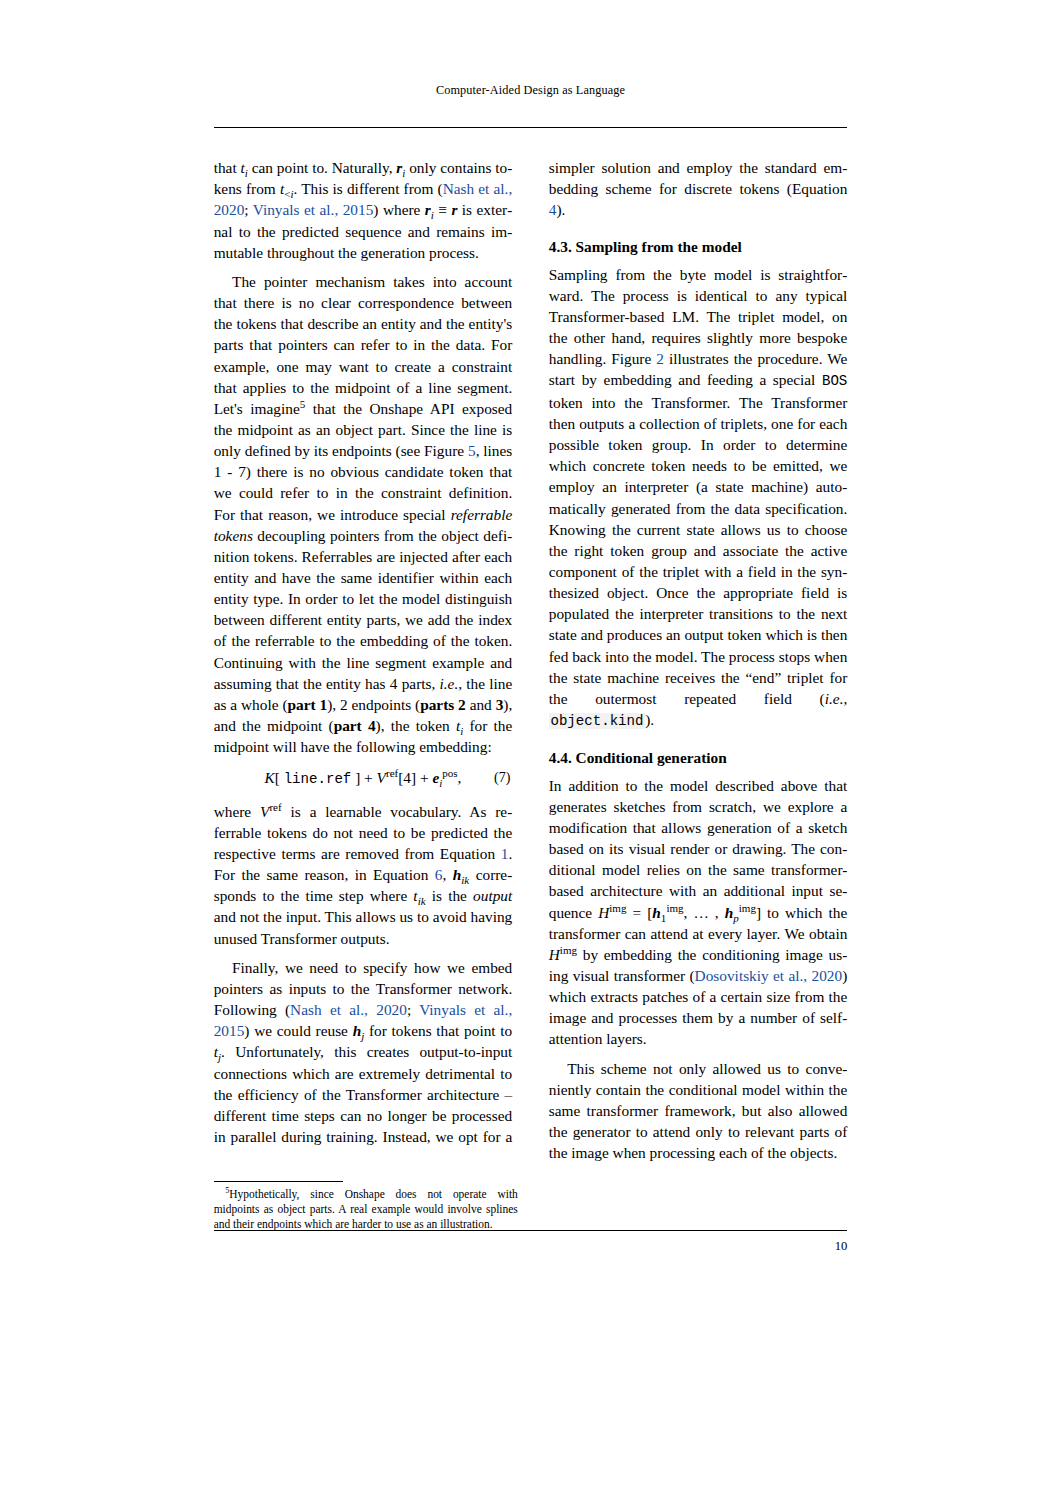Computer-Aided Design as Language
that ti can point to. Naturally, ri only contains tokens from t<i. This is different from (Nash et al., 2020; Vinyals et al., 2015) where ri ≡ r is external to the predicted sequence and remains immutable throughout the generation process.
The pointer mechanism takes into account that there is no clear correspondence between the tokens that describe an entity and the entity's parts that pointers can refer to in the data. For example, one may want to create a constraint that applies to the midpoint of a line segment. Let's imagine5 that the Onshape API exposed the midpoint as an object part. Since the line is only defined by its endpoints (see Figure 5, lines 1 - 7) there is no obvious candidate token that we could refer to in the constraint definition. For that reason, we introduce special referrable tokens decoupling pointers from the object definition tokens. Referrables are injected after each entity and have the same identifier within each entity type. In order to let the model distinguish between different entity parts, we add the index of the referrable to the embedding of the token. Continuing with the line segment example and assuming that the entity has 4 parts, i.e., the line as a whole (part 1), 2 endpoints (parts 2 and 3), and the midpoint (part 4), the token ti for the midpoint will have the following embedding:
K[ line.ref ] + Vref[4] + eipos, (7)
where Vref is a learnable vocabulary. As referrable tokens do not need to be predicted the respective terms are removed from Equation 1. For the same reason, in Equation 6, hik corresponds to the time step where tik is the output and not the input. This allows us to avoid having unused Transformer outputs.
Finally, we need to specify how we embed pointers as inputs to the Transformer network. Following (Nash et al., 2020; Vinyals et al., 2015) we could reuse hj for tokens that point to tj. Unfortunately, this creates output-to-input connections which are extremely detrimental to the efficiency of the Transformer architecture – different time steps can no longer be processed in parallel during training. Instead, we opt for a simpler solution and employ the standard embedding scheme for discrete tokens (Equation 4).
4.3. Sampling from the model
Sampling from the byte model is straightforward. The process is identical to any typical Transformer-based LM. The triplet model, on the other hand, requires slightly more bespoke handling. Figure 2 illustrates the procedure. We start by embedding and feeding a special BOS token into the Transformer. The Transformer then outputs a collection of triplets, one for each possible token group. In order to determine which concrete token needs to be emitted, we employ an interpreter (a state machine) automatically generated from the data specification. Knowing the current state allows us to choose the right token group and associate the active component of the triplet with a field in the synthesized object. Once the appropriate field is populated the interpreter transitions to the next state and produces an output token which is then fed back into the model. The process stops when the state machine receives the “end” triplet for the outermost repeated field (i.e., object.kind).
4.4. Conditional generation
In addition to the model described above that generates sketches from scratch, we explore a modification that allows generation of a sketch based on its visual render or drawing. The conditional model relies on the same transformer-based architecture with an additional input sequence Himg = [h1img, … , hpimg] to which the transformer can attend at every layer. We obtain Himg by embedding the conditioning image using visual transformer (Dosovitskiy et al., 2020) which extracts patches of a certain size from the image and processes them by a number of self-attention layers.
This scheme not only allowed us to conveniently contain the conditional model within the same transformer framework, but also allowed the generator to attend only to relevant parts of the image when processing each of the objects.
5Hypothetically, since Onshape does not operate with midpoints as object parts. A real example would involve splines and their endpoints which are harder to use as an illustration.
10